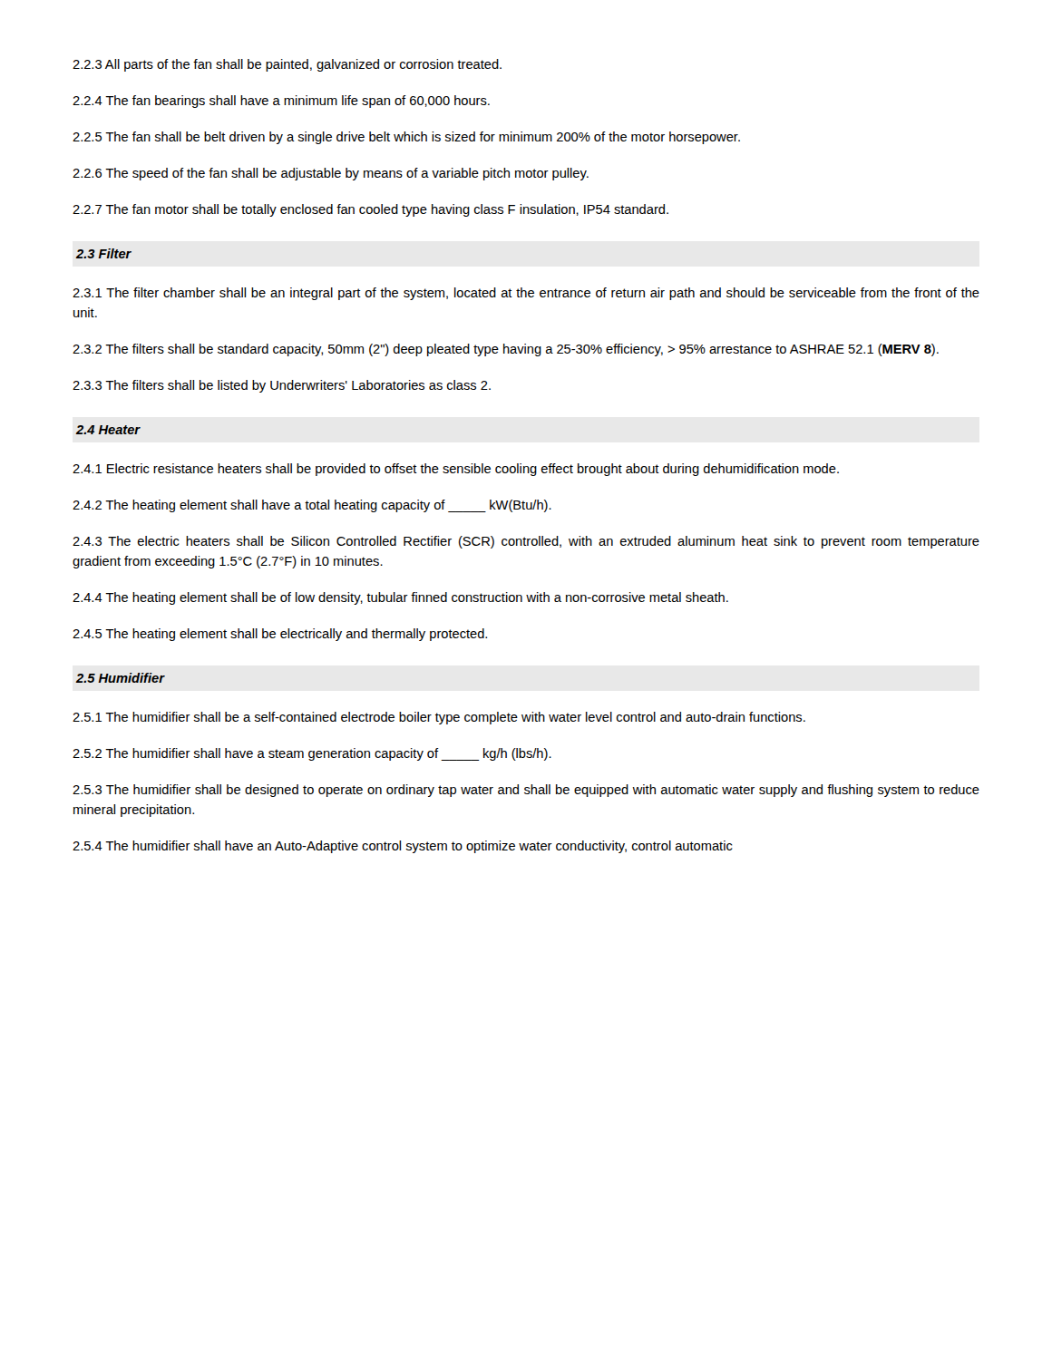2.2.3 All parts of the fan shall be painted, galvanized or corrosion treated.
2.2.4 The fan bearings shall have a minimum life span of 60,000 hours.
2.2.5 The fan shall be belt driven by a single drive belt which is sized for minimum 200% of the motor horsepower.
2.2.6 The speed of the fan shall be adjustable by means of a variable pitch motor pulley.
2.2.7 The fan motor shall be totally enclosed fan cooled type having class F insulation, IP54 standard.
2.3 Filter
2.3.1 The filter chamber shall be an integral part of the system, located at the entrance of return air path and should be serviceable from the front of the unit.
2.3.2 The filters shall be standard capacity, 50mm (2") deep pleated type having a 25-30% efficiency, > 95% arrestance to ASHRAE 52.1 (MERV 8).
2.3.3 The filters shall be listed by Underwriters' Laboratories as class 2.
2.4 Heater
2.4.1 Electric resistance heaters shall be provided to offset the sensible cooling effect brought about during dehumidification mode.
2.4.2 The heating element shall have a total heating capacity of _____ kW(Btu/h).
2.4.3 The electric heaters shall be Silicon Controlled Rectifier (SCR) controlled, with an extruded aluminum heat sink to prevent room temperature gradient from exceeding 1.5°C (2.7°F) in 10 minutes.
2.4.4 The heating element shall be of low density, tubular finned construction with a non-corrosive metal sheath.
2.4.5 The heating element shall be electrically and thermally protected.
2.5 Humidifier
2.5.1 The humidifier shall be a self-contained electrode boiler type complete with water level control and auto-drain functions.
2.5.2 The humidifier shall have a steam generation capacity of _____ kg/h (lbs/h).
2.5.3 The humidifier shall be designed to operate on ordinary tap water and shall be equipped with automatic water supply and flushing system to reduce mineral precipitation.
2.5.4 The humidifier shall have an Auto-Adaptive control system to optimize water conductivity, control automatic